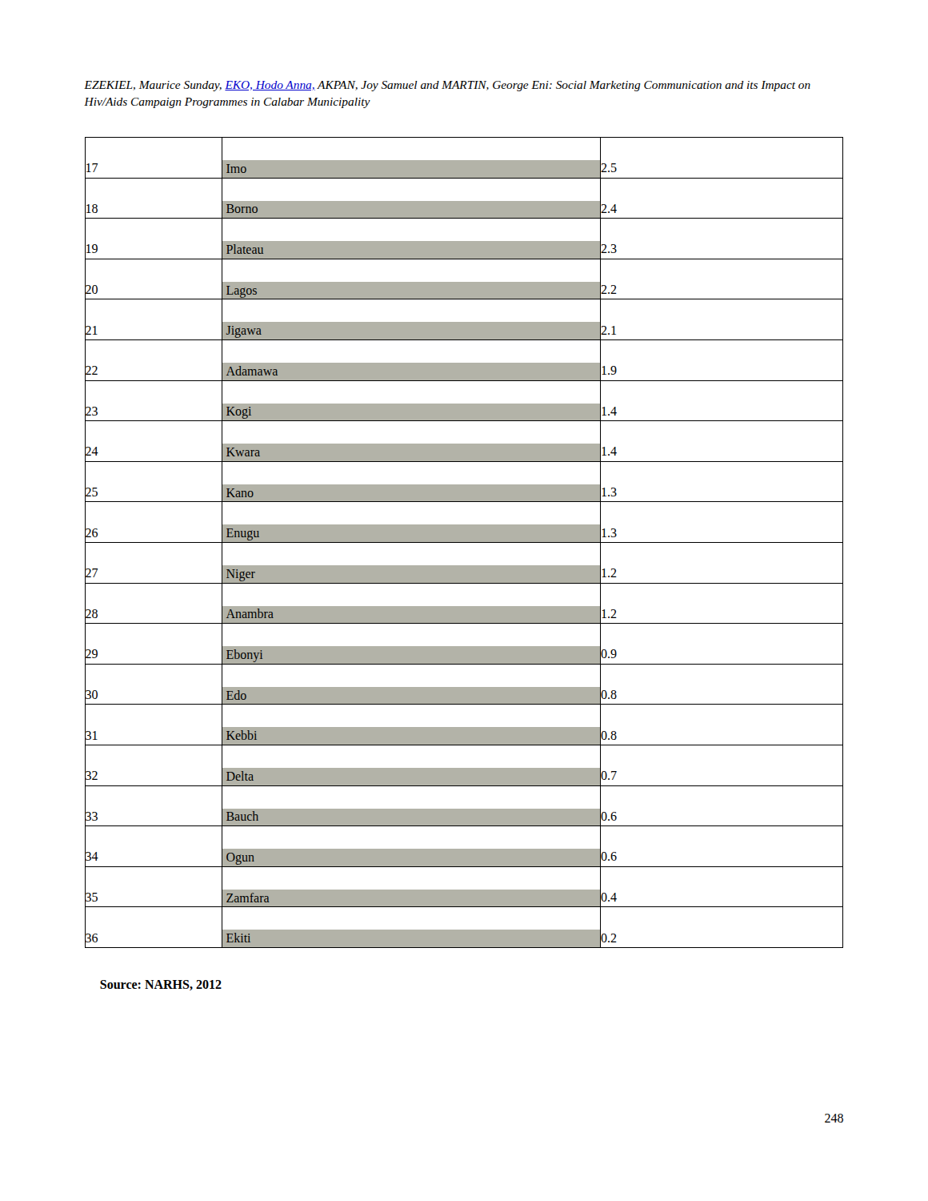EZEKIEL, Maurice Sunday, EKO, Hodo Anna, AKPAN, Joy Samuel and MARTIN, George Eni: Social Marketing Communication and its Impact on Hiv/Aids Campaign Programmes in Calabar Municipality
| 17 | Imo | 2.5 |
| 18 | Borno | 2.4 |
| 19 | Plateau | 2.3 |
| 20 | Lagos | 2.2 |
| 21 | Jigawa | 2.1 |
| 22 | Adamawa | 1.9 |
| 23 | Kogi | 1.4 |
| 24 | Kwara | 1.4 |
| 25 | Kano | 1.3 |
| 26 | Enugu | 1.3 |
| 27 | Niger | 1.2 |
| 28 | Anambra | 1.2 |
| 29 | Ebonyi | 0.9 |
| 30 | Edo | 0.8 |
| 31 | Kebbi | 0.8 |
| 32 | Delta | 0.7 |
| 33 | Bauch | 0.6 |
| 34 | Ogun | 0.6 |
| 35 | Zamfara | 0.4 |
| 36 | Ekiti | 0.2 |
Source: NARHS, 2012
248